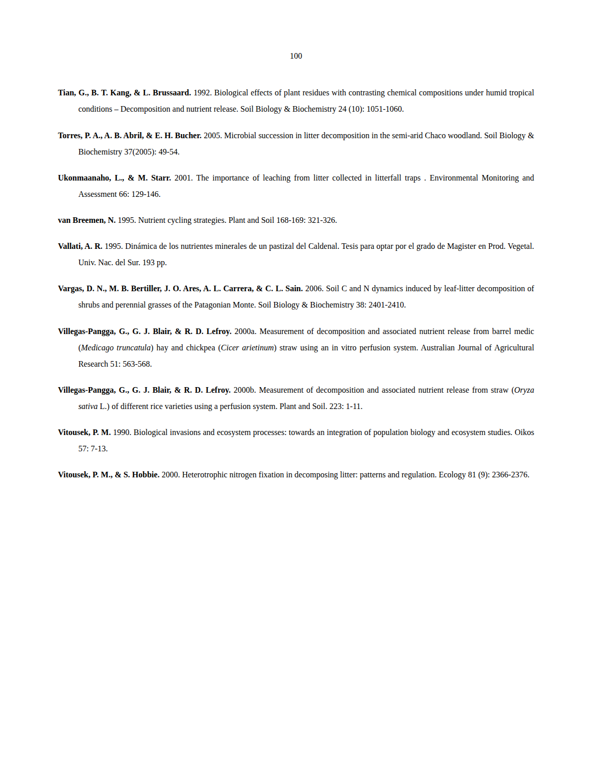100
Tian, G., B. T. Kang, & L. Brussaard. 1992. Biological effects of plant residues with contrasting chemical compositions under humid tropical conditions – Decomposition and nutrient release. Soil Biology & Biochemistry 24 (10): 1051-1060.
Torres, P. A., A. B. Abril, & E. H. Bucher. 2005. Microbial succession in litter decomposition in the semi-arid Chaco woodland. Soil Biology & Biochemistry 37(2005): 49-54.
Ukonmaanaho, L., & M. Starr. 2001. The importance of leaching from litter collected in litterfall traps . Environmental Monitoring and Assessment 66: 129-146.
van Breemen, N. 1995. Nutrient cycling strategies. Plant and Soil 168-169: 321-326.
Vallati, A. R. 1995. Dinámica de los nutrientes minerales de un pastizal del Caldenal. Tesis para optar por el grado de Magister en Prod. Vegetal. Univ. Nac. del Sur. 193 pp.
Vargas, D. N., M. B. Bertiller, J. O. Ares, A. L. Carrera, & C. L. Sain. 2006. Soil C and N dynamics induced by leaf-litter decomposition of shrubs and perennial grasses of the Patagonian Monte. Soil Biology & Biochemistry 38: 2401-2410.
Villegas-Pangga, G., G. J. Blair, & R. D. Lefroy. 2000a. Measurement of decomposition and associated nutrient release from barrel medic (Medicago truncatula) hay and chickpea (Cicer arietinum) straw using an in vitro perfusion system. Australian Journal of Agricultural Research 51: 563-568.
Villegas-Pangga, G., G. J. Blair, & R. D. Lefroy. 2000b. Measurement of decomposition and associated nutrient release from straw (Oryza sativa L.) of different rice varieties using a perfusion system. Plant and Soil. 223: 1-11.
Vitousek, P. M. 1990. Biological invasions and ecosystem processes: towards an integration of population biology and ecosystem studies. Oikos 57: 7-13.
Vitousek, P. M., & S. Hobbie. 2000. Heterotrophic nitrogen fixation in decomposing litter: patterns and regulation. Ecology 81 (9): 2366-2376.